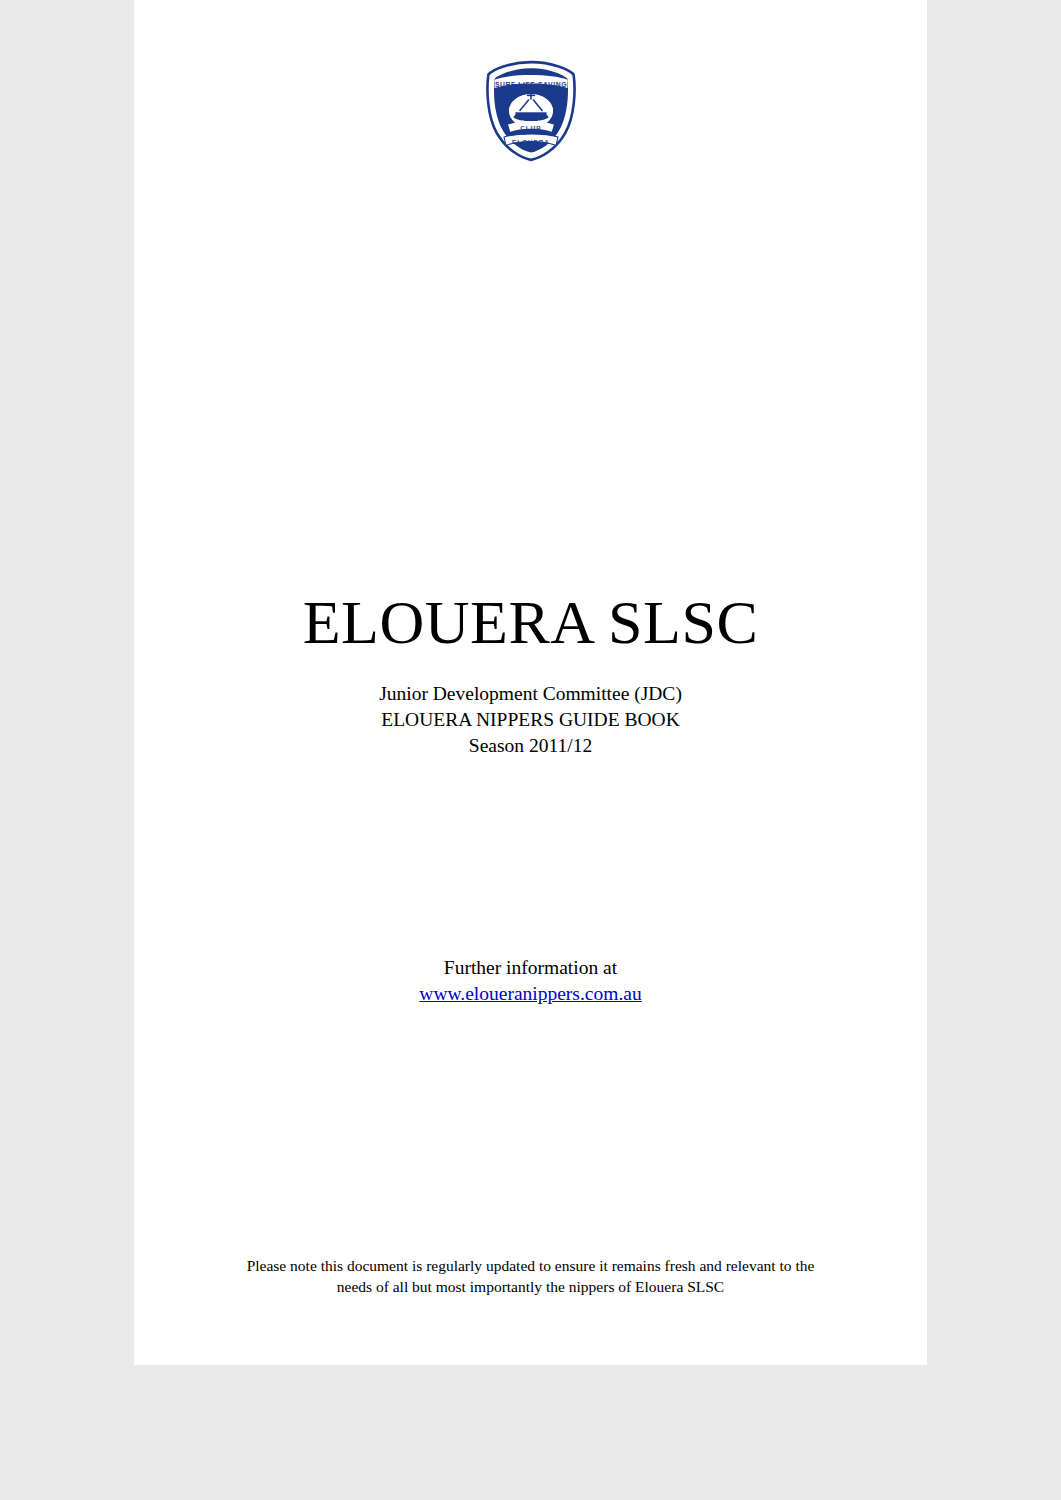SURF LIFE SAVING CLUB ELOUERA
ELOUERA SLSC
Junior Development Committee (JDC)
ELOUERA NIPPERS GUIDE BOOK
Season 2011/12
Further information at
www.eloueranippers.com.au
Please note this document is regularly updated to ensure it remains fresh and relevant to the needs of all but most importantly the nippers of Elouera SLSC